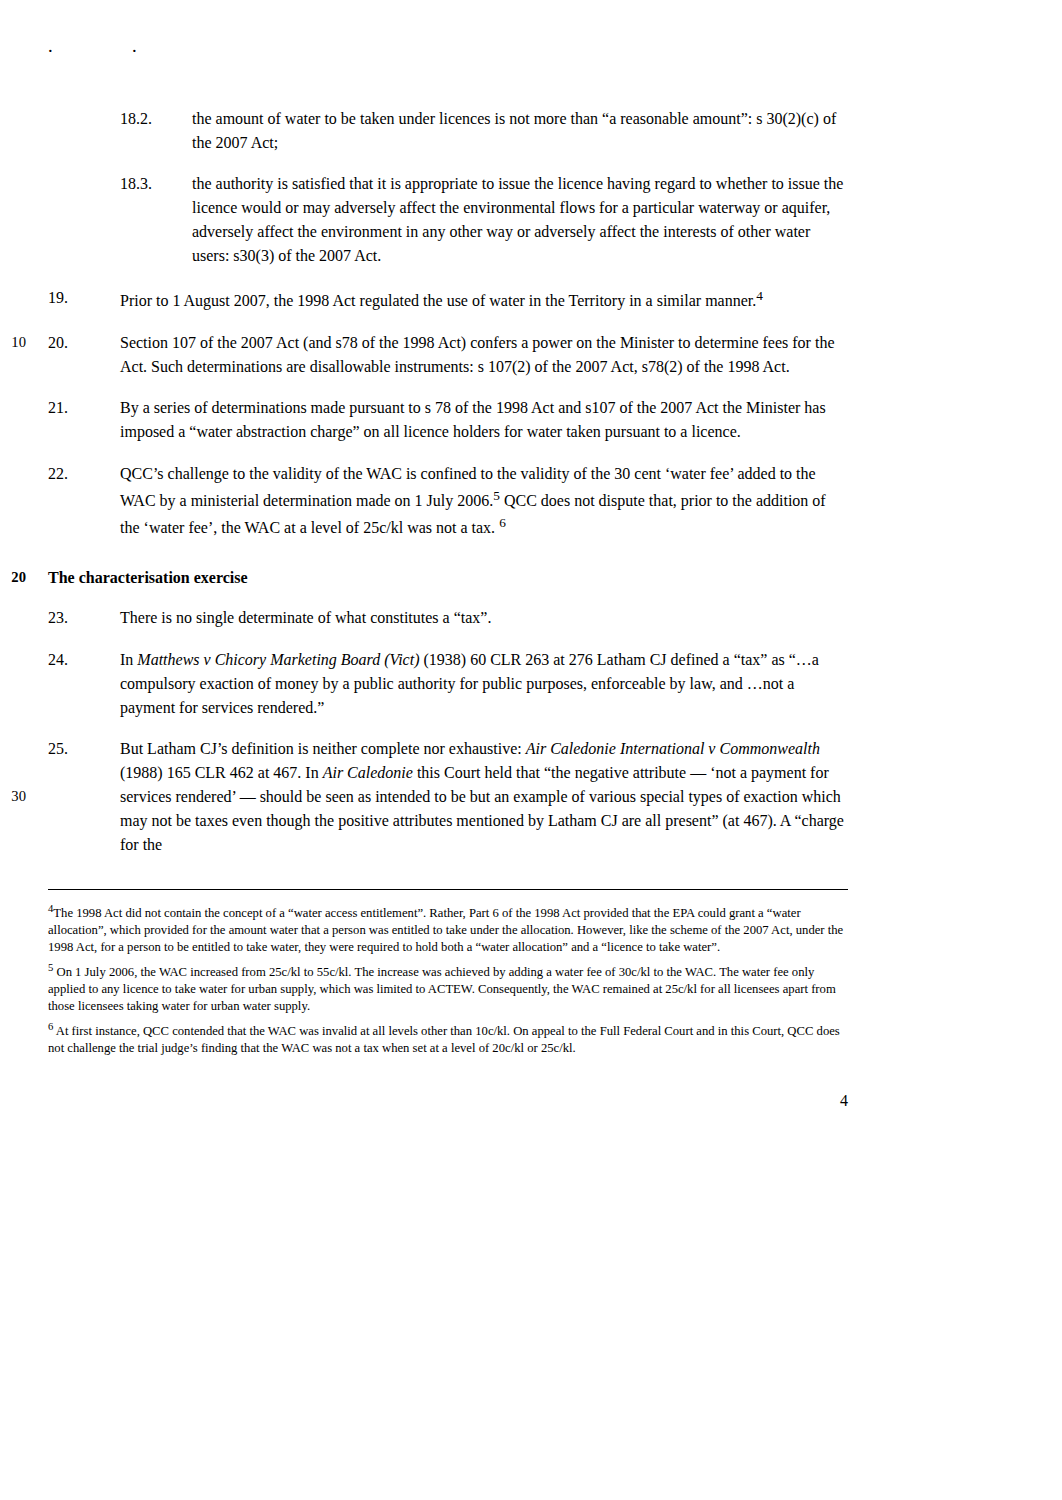. .
18.2. the amount of water to be taken under licences is not more than “a reasonable amount”: s 30(2)(c) of the 2007 Act;
18.3. the authority is satisfied that it is appropriate to issue the licence having regard to whether to issue the licence would or may adversely affect the environmental flows for a particular waterway or aquifer, adversely affect the environment in any other way or adversely affect the interests of other water users: s30(3) of the 2007 Act.
19. Prior to 1 August 2007, the 1998 Act regulated the use of water in the Territory in a similar manner.4
10 20. Section 107 of the 2007 Act (and s78 of the 1998 Act) confers a power on the Minister to determine fees for the Act. Such determinations are disallowable instruments: s 107(2) of the 2007 Act, s78(2) of the 1998 Act.
21. By a series of determinations made pursuant to s 78 of the 1998 Act and s107 of the 2007 Act the Minister has imposed a “water abstraction charge” on all licence holders for water taken pursuant to a licence.
22. QCC’s challenge to the validity of the WAC is confined to the validity of the 30 cent ‘water fee’ added to the WAC by a ministerial determination made on 1 July 2006.5 QCC does not dispute that, prior to the addition of the ‘water fee’, the WAC at a level of 25c/kl was not a tax. 6
20 The characterisation exercise
23. There is no single determinate of what constitutes a “tax”.
24. In Matthews v Chicory Marketing Board (Vict) (1938) 60 CLR 263 at 276 Latham CJ defined a “tax” as “…a compulsory exaction of money by a public authority for public purposes, enforceable by law, and …not a payment for services rendered.”
25. But Latham CJ’s definition is neither complete nor exhaustive: Air Caledonie International v Commonwealth (1988) 165 CLR 462 at 467. In Air Caledonie this Court held that “the negative attribute — ‘not a payment for services rendered’ — should be seen as intended to be but an example of various 30special types of exaction which may not be taxes even though the positive attributes mentioned by Latham CJ are all present” (at 467). A “charge for the
4The 1998 Act did not contain the concept of a “water access entitlement”. Rather, Part 6 of the 1998 Act provided that the EPA could grant a “water allocation”, which provided for the amount water that a person was entitled to take under the allocation. However, like the scheme of the 2007 Act, under the 1998 Act, for a person to be entitled to take water, they were required to hold both a “water allocation” and a “licence to take water”.
5 On 1 July 2006, the WAC increased from 25c/kl to 55c/kl. The increase was achieved by adding a water fee of 30c/kl to the WAC. The water fee only applied to any licence to take water for urban supply, which was limited to ACTEW. Consequently, the WAC remained at 25c/kl for all licensees apart from those licensees taking water for urban water supply.
6 At first instance, QCC contended that the WAC was invalid at all levels other than 10c/kl. On appeal to the Full Federal Court and in this Court, QCC does not challenge the trial judge’s finding that the WAC was not a tax when set at a level of 20c/kl or 25c/kl.
4